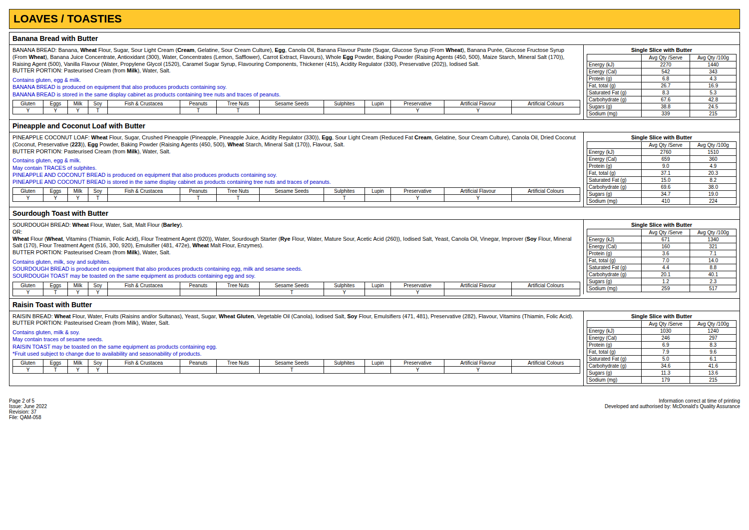LOAVES / TOASTIES
Banana Bread with Butter
BANANA BREAD: Banana, Wheat Flour, Sugar, Sour Light Cream (Cream, Gelatine, Sour Cream Culture), Egg, Canola Oil, Banana Flavour Paste (Sugar, Glucose Syrup (From Wheat), Banana Purée, Glucose Fructose Syrup (From Wheat), Banana Juice Concentrate, Antioxidant (300), Water, Concentrates (Lemon, Safflower), Carrot Extract, Flavours), Whole Egg Powder, Baking Powder (Raising Agents (450, 500), Maize Starch, Mineral Salt (170)), Raising Agent (500), Vanilla Flavour (Water, Propylene Glycol (1520), Caramel Sugar Syrup, Flavouring Components, Thickener (415), Acidity Regulator (330), Preservative (202)), Iodised Salt.
BUTTER PORTION: Pasteurised Cream (from Milk), Water, Salt.
Contains gluten, egg & milk.
BANANA BREAD is produced on equipment that also produces products containing soy.
BANANA BREAD is stored in the same display cabinet as products containing tree nuts and traces of peanuts.
| Gluten | Eggs | Milk | Soy | Fish & Crustacea | Peanuts | Tree Nuts | Sesame Seeds | Sulphites | Lupin | Preservative | Artificial Flavour | Artificial Colours |
| --- | --- | --- | --- | --- | --- | --- | --- | --- | --- | --- | --- | --- |
| Y | Y | Y | T | | T | T | | | | Y | Y | |
Single Slice with Butter
| | Avg Qty /Serve | Avg Qty /100g |
| --- | --- | --- |
| Energy (kJ) | 2270 | 1440 |
| Energy (Cal) | 542 | 343 |
| Protein (g) | 6.8 | 4.3 |
| Fat, total (g) | 26.7 | 16.9 |
| Saturated Fat (g) | 8.3 | 5.3 |
| Carbohydrate (g) | 67.6 | 42.8 |
| Sugars (g) | 38.8 | 24.5 |
| Sodium (mg) | 339 | 215 |
Pineapple and Coconut Loaf with Butter
PINEAPPLE COCONUT LOAF: Wheat Flour, Sugar, Crushed Pineapple (Pineapple, Pineapple Juice, Acidity Regulator (330)), Egg, Sour Light Cream (Reduced Fat Cream, Gelatine, Sour Cream Culture), Canola Oil, Dried Coconut (Coconut, Preservative (223)), Egg Powder, Baking Powder (Raising Agents (450, 500), Wheat Starch, Mineral Salt (170)), Flavour, Salt.
BUTTER PORTION: Pasteurised Cream (from Milk), Water, Salt.
Contains gluten, egg & milk.
May contain TRACES of sulphites.
PINEAPPLE AND COCONUT BREAD is produced on equipment that also produces products containing soy.
PINEAPPLE AND COCONUT BREAD is stored in the same display cabinet as products containing tree nuts and traces of peanuts.
| Gluten | Eggs | Milk | Soy | Fish & Crustacea | Peanuts | Tree Nuts | Sesame Seeds | Sulphites | Lupin | Preservative | Artificial Flavour | Artificial Colours |
| --- | --- | --- | --- | --- | --- | --- | --- | --- | --- | --- | --- | --- |
| Y | Y | Y | T | | T | T | | T | | Y | Y | |
Single Slice with Butter
| | Avg Qty /Serve | Avg Qty /100g |
| --- | --- | --- |
| Energy (kJ) | 2760 | 1510 |
| Energy (Cal) | 659 | 360 |
| Protein (g) | 9.0 | 4.9 |
| Fat, total (g) | 37.1 | 20.3 |
| Saturated Fat (g) | 15.0 | 8.2 |
| Carbohydrate (g) | 69.6 | 38.0 |
| Sugars (g) | 34.7 | 19.0 |
| Sodium (mg) | 410 | 224 |
Sourdough Toast with Butter
SOURDOUGH BREAD: Wheat Flour, Water, Salt, Malt Flour (Barley).
OR:
Wheat Flour (Wheat, Vitamins (Thiamin, Folic Acid), Flour Treatment Agent (920)), Water, Sourdough Starter (Rye Flour, Water, Mature Sour, Acetic Acid (260)), Iodised Salt, Yeast, Canola Oil, Vinegar, Improver (Soy Flour, Mineral Salt (170), Flour Treatment Agent (516, 300, 920), Emulsifier (481, 472e), Wheat Malt Flour, Enzymes).
BUTTER PORTION: Pasteurised Cream (from Milk), Water, Salt.
Contains gluten, milk, soy and sulphites.
SOURDOUGH BREAD is produced on equipment that also produces products containing egg, milk and sesame seeds.
SOURDOUGH TOAST may be toasted on the same equipment as products containing egg and soy.
| Gluten | Eggs | Milk | Soy | Fish & Crustacea | Peanuts | Tree Nuts | Sesame Seeds | Sulphites | Lupin | Preservative | Artificial Flavour | Artificial Colours |
| --- | --- | --- | --- | --- | --- | --- | --- | --- | --- | --- | --- | --- |
| Y | T | Y | Y | | | | T | Y | | Y | | |
Single Slice with Butter
| | Avg Qty /Serve | Avg Qty /100g |
| --- | --- | --- |
| Energy (kJ) | 671 | 1340 |
| Energy (Cal) | 160 | 321 |
| Protein (g) | 3.6 | 7.1 |
| Fat, total (g) | 7.0 | 14.0 |
| Saturated Fat (g) | 4.4 | 8.8 |
| Carbohydrate (g) | 20.1 | 40.1 |
| Sugars (g) | 1.2 | 2.3 |
| Sodium (mg) | 259 | 517 |
Raisin Toast with Butter
RAISIN BREAD: Wheat Flour, Water, Fruits (Raisins and/or Sultanas), Yeast, Sugar, Wheat Gluten, Vegetable Oil (Canola), Iodised Salt, Soy Flour, Emulsifiers (471, 481), Preservative (282), Flavour, Vitamins (Thiamin, Folic Acid).
BUTTER PORTION: Pasteurised Cream (from Milk), Water, Salt.
Contains gluten, milk & soy.
May contain traces of sesame seeds.
RAISIN TOAST may be toasted on the same equipment as products containing egg.
*Fruit used subject to change due to availability and seasonability of products.
| Gluten | Eggs | Milk | Soy | Fish & Crustacea | Peanuts | Tree Nuts | Sesame Seeds | Sulphites | Lupin | Preservative | Artificial Flavour | Artificial Colours |
| --- | --- | --- | --- | --- | --- | --- | --- | --- | --- | --- | --- | --- |
| Y | T | Y | Y | | | | T | | | Y | Y | |
Single Slice with Butter
| | Avg Qty /Serve | Avg Qty /100g |
| --- | --- | --- |
| Energy (kJ) | 1030 | 1240 |
| Energy (Cal) | 246 | 297 |
| Protein (g) | 6.9 | 8.3 |
| Fat, total (g) | 7.9 | 9.6 |
| Saturated Fat (g) | 5.0 | 6.1 |
| Carbohydrate (g) | 34.6 | 41.6 |
| Sugars (g) | 11.3 | 13.6 |
| Sodium (mg) | 179 | 215 |
Page 2 of 5
Issue: June 2022
Revision: 37
File: QAM-058
Information correct at time of printing
Developed and authorised by: McDonald's Quality Assurance